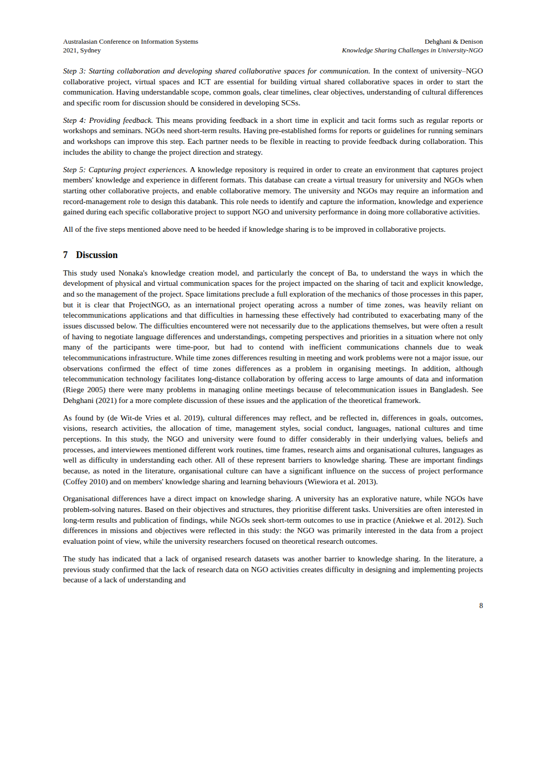Australasian Conference on Information Systems
2021, Sydney
Dehghani & Denison
Knowledge Sharing Challenges in University-NGO
Step 3: Starting collaboration and developing shared collaborative spaces for communication. In the context of university–NGO collaborative project, virtual spaces and ICT are essential for building virtual shared collaborative spaces in order to start the communication. Having understandable scope, common goals, clear timelines, clear objectives, understanding of cultural differences and specific room for discussion should be considered in developing SCSs.
Step 4: Providing feedback. This means providing feedback in a short time in explicit and tacit forms such as regular reports or workshops and seminars. NGOs need short-term results. Having pre-established forms for reports or guidelines for running seminars and workshops can improve this step. Each partner needs to be flexible in reacting to provide feedback during collaboration. This includes the ability to change the project direction and strategy.
Step 5: Capturing project experiences. A knowledge repository is required in order to create an environment that captures project members' knowledge and experience in different formats. This database can create a virtual treasury for university and NGOs when starting other collaborative projects, and enable collaborative memory. The university and NGOs may require an information and record-management role to design this databank. This role needs to identify and capture the information, knowledge and experience gained during each specific collaborative project to support NGO and university performance in doing more collaborative activities.
All of the five steps mentioned above need to be heeded if knowledge sharing is to be improved in collaborative projects.
7 Discussion
This study used Nonaka's knowledge creation model, and particularly the concept of Ba, to understand the ways in which the development of physical and virtual communication spaces for the project impacted on the sharing of tacit and explicit knowledge, and so the management of the project. Space limitations preclude a full exploration of the mechanics of those processes in this paper, but it is clear that ProjectNGO, as an international project operating across a number of time zones, was heavily reliant on telecommunications applications and that difficulties in harnessing these effectively had contributed to exacerbating many of the issues discussed below. The difficulties encountered were not necessarily due to the applications themselves, but were often a result of having to negotiate language differences and understandings, competing perspectives and priorities in a situation where not only many of the participants were time-poor, but had to contend with inefficient communications channels due to weak telecommunications infrastructure. While time zones differences resulting in meeting and work problems were not a major issue, our observations confirmed the effect of time zones differences as a problem in organising meetings. In addition, although telecommunication technology facilitates long-distance collaboration by offering access to large amounts of data and information (Riege 2005) there were many problems in managing online meetings because of telecommunication issues in Bangladesh. See Dehghani (2021) for a more complete discussion of these issues and the application of the theoretical framework.
As found by (de Wit-de Vries et al. 2019), cultural differences may reflect, and be reflected in, differences in goals, outcomes, visions, research activities, the allocation of time, management styles, social conduct, languages, national cultures and time perceptions. In this study, the NGO and university were found to differ considerably in their underlying values, beliefs and processes, and interviewees mentioned different work routines, time frames, research aims and organisational cultures, languages as well as difficulty in understanding each other. All of these represent barriers to knowledge sharing. These are important findings because, as noted in the literature, organisational culture can have a significant influence on the success of project performance (Coffey 2010) and on members' knowledge sharing and learning behaviours (Wiewiora et al. 2013).
Organisational differences have a direct impact on knowledge sharing. A university has an explorative nature, while NGOs have problem-solving natures. Based on their objectives and structures, they prioritise different tasks. Universities are often interested in long-term results and publication of findings, while NGOs seek short-term outcomes to use in practice (Aniekwe et al. 2012). Such differences in missions and objectives were reflected in this study: the NGO was primarily interested in the data from a project evaluation point of view, while the university researchers focused on theoretical research outcomes.
The study has indicated that a lack of organised research datasets was another barrier to knowledge sharing. In the literature, a previous study confirmed that the lack of research data on NGO activities creates difficulty in designing and implementing projects because of a lack of understanding and
8